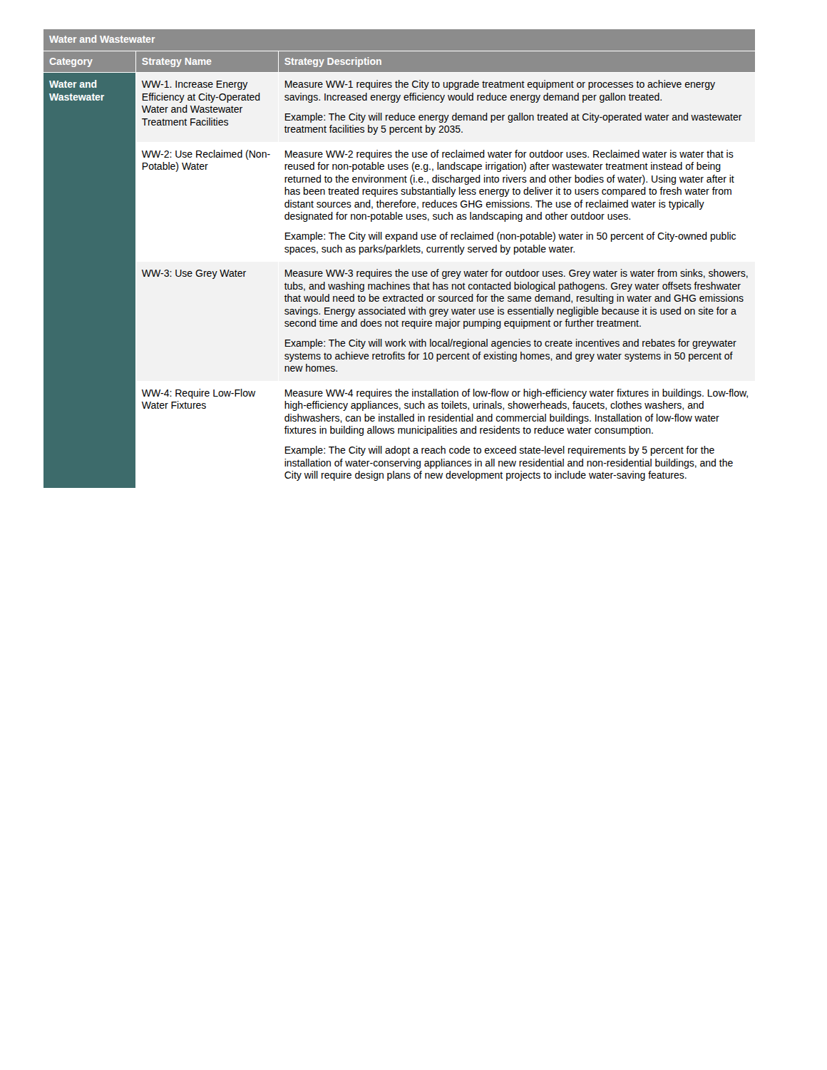| Water and Wastewater |
| Category | Strategy Name | Strategy Description |
| Water and Wastewater | WW-1. Increase Energy Efficiency at City-Operated Water and Wastewater Treatment Facilities | Measure WW-1 requires the City to upgrade treatment equipment or processes to achieve energy savings. Increased energy efficiency would reduce energy demand per gallon treated. Example: The City will reduce energy demand per gallon treated at City-operated water and wastewater treatment facilities by 5 percent by 2035. |
| WW-2: Use Reclaimed (Non-Potable) Water | Measure WW-2 requires the use of reclaimed water for outdoor uses. Reclaimed water is water that is reused for non-potable uses (e.g., landscape irrigation) after wastewater treatment instead of being returned to the environment (i.e., discharged into rivers and other bodies of water). Using water after it has been treated requires substantially less energy to deliver it to users compared to fresh water from distant sources and, therefore, reduces GHG emissions. The use of reclaimed water is typically designated for non-potable uses, such as landscaping and other outdoor uses. Example: The City will expand use of reclaimed (non-potable) water in 50 percent of City-owned public spaces, such as parks/parklets, currently served by potable water. |
| WW-3: Use Grey Water | Measure WW-3 requires the use of grey water for outdoor uses. Grey water is water from sinks, showers, tubs, and washing machines that has not contacted biological pathogens. Grey water offsets freshwater that would need to be extracted or sourced for the same demand, resulting in water and GHG emissions savings. Energy associated with grey water use is essentially negligible because it is used on site for a second time and does not require major pumping equipment or further treatment. Example: The City will work with local/regional agencies to create incentives and rebates for greywater systems to achieve retrofits for 10 percent of existing homes, and grey water systems in 50 percent of new homes. |
| WW-4: Require Low-Flow Water Fixtures | Measure WW-4 requires the installation of low-flow or high-efficiency water fixtures in buildings. Low-flow, high-efficiency appliances, such as toilets, urinals, showerheads, faucets, clothes washers, and dishwashers, can be installed in residential and commercial buildings. Installation of low-flow water fixtures in building allows municipalities and residents to reduce water consumption. Example: The City will adopt a reach code to exceed state-level requirements by 5 percent for the installation of water-conserving appliances in all new residential and non-residential buildings, and the City will require design plans of new development projects to include water-saving features. |